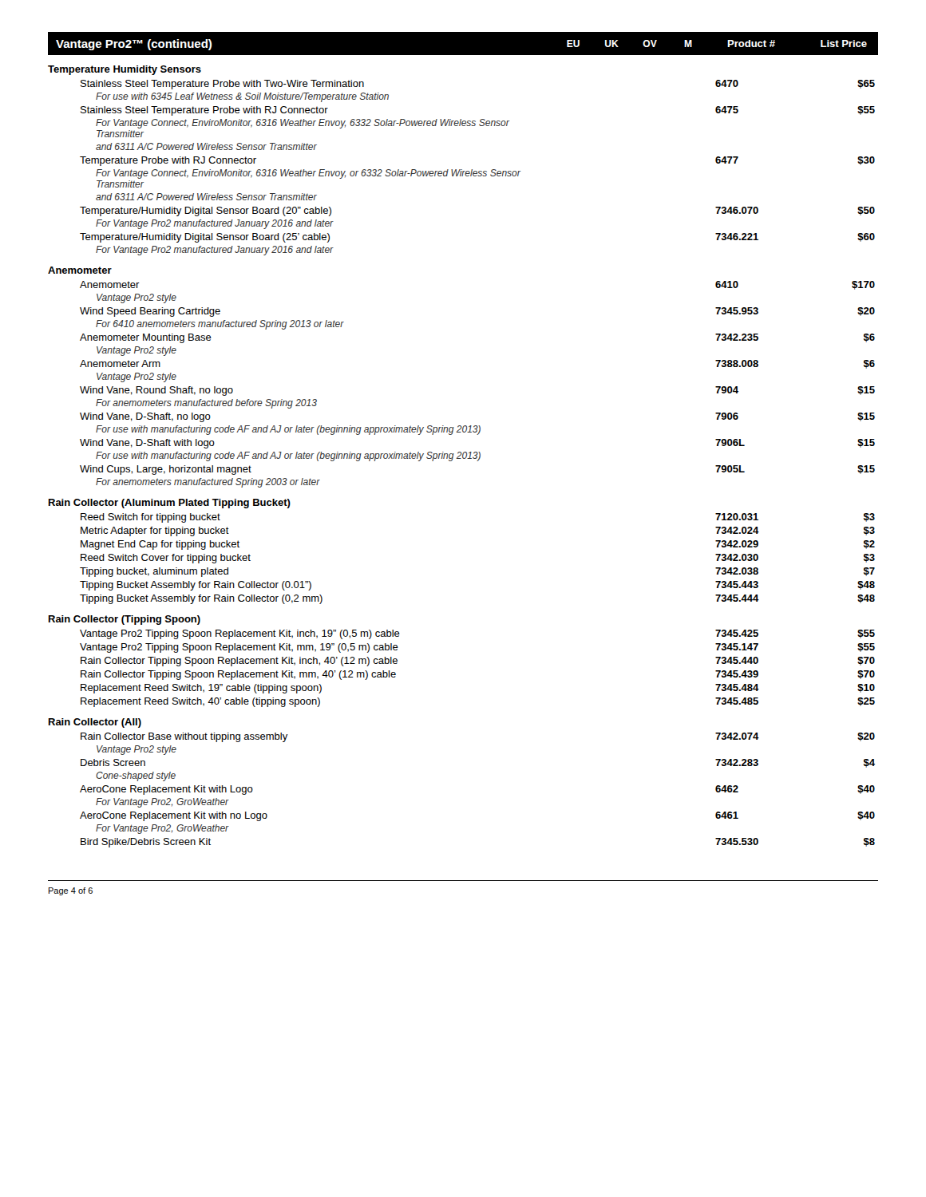Vantage Pro2™ (continued)
EU
UK
OV
M
Product #
List Price
| Temperature Humidity Sensors | | | |
| Stainless Steel Temperature Probe with Two-Wire Termination | | 6470 | $65 |
| For use with 6345 Leaf Wetness & Soil Moisture/Temperature Station | | | |
| Stainless Steel Temperature Probe with RJ Connector | | 6475 | $55 |
| For Vantage Connect, EnviroMonitor, 6316 Weather Envoy, 6332 Solar-Powered Wireless Sensor Transmitter | | | |
| and 6311 A/C Powered Wireless Sensor Transmitter | | | |
| Temperature Probe with RJ Connector | | 6477 | $30 |
| For Vantage Connect, EnviroMonitor, 6316 Weather Envoy, or 6332 Solar-Powered Wireless Sensor Transmitter | | | |
| and 6311 A/C Powered Wireless Sensor Transmitter | | | |
| Temperature/Humidity Digital Sensor Board (20” cable) | | 7346.070 | $50 |
| For Vantage Pro2 manufactured January 2016 and later | | | |
| Temperature/Humidity Digital Sensor Board (25’ cable) | | 7346.221 | $60 |
| For Vantage Pro2 manufactured January 2016 and later | | | |
| Anemometer | | | |
| Anemometer | | 6410 | $170 |
| Vantage Pro2 style | | | |
| Wind Speed Bearing Cartridge | | 7345.953 | $20 |
| For 6410 anemometers manufactured Spring 2013 or later | | | |
| Anemometer Mounting Base | | 7342.235 | $6 |
| Vantage Pro2 style | | | |
| Anemometer Arm | | 7388.008 | $6 |
| Vantage Pro2 style | | | |
| Wind Vane, Round Shaft, no logo | | 7904 | $15 |
| For anemometers manufactured before Spring 2013 | | | |
| Wind Vane, D-Shaft, no logo | | 7906 | $15 |
| For use with manufacturing code AF and AJ or later (beginning approximately Spring 2013) | | | |
| Wind Vane, D-Shaft with logo | | 7906L | $15 |
| For use with manufacturing code AF and AJ or later (beginning approximately Spring 2013) | | | |
| Wind Cups, Large, horizontal magnet | | 7905L | $15 |
| For anemometers manufactured Spring 2003 or later | | | |
| Rain Collector (Aluminum Plated Tipping Bucket) | | | |
| Reed Switch for tipping bucket | | 7120.031 | $3 |
| Metric Adapter for tipping bucket | | 7342.024 | $3 |
| Magnet End Cap for tipping bucket | | 7342.029 | $2 |
| Reed Switch Cover for tipping bucket | | 7342.030 | $3 |
| Tipping bucket, aluminum plated | | 7342.038 | $7 |
| Tipping Bucket Assembly for Rain Collector (0.01”) | | 7345.443 | $48 |
| Tipping Bucket Assembly for Rain Collector (0,2 mm) | | 7345.444 | $48 |
| Rain Collector (Tipping Spoon) | | | |
| Vantage Pro2 Tipping Spoon Replacement Kit, inch, 19” (0,5 m) cable | | 7345.425 | $55 |
| Vantage Pro2 Tipping Spoon Replacement Kit, mm, 19” (0,5 m) cable | | 7345.147 | $55 |
| Rain Collector Tipping Spoon Replacement Kit, inch, 40’ (12 m) cable | | 7345.440 | $70 |
| Rain Collector Tipping Spoon Replacement Kit, mm, 40’ (12 m) cable | | 7345.439 | $70 |
| Replacement Reed Switch, 19” cable (tipping spoon) | | 7345.484 | $10 |
| Replacement Reed Switch, 40’ cable (tipping spoon) | | 7345.485 | $25 |
| Rain Collector (All) | | | |
| Rain Collector Base without tipping assembly | | 7342.074 | $20 |
| Vantage Pro2 style | | | |
| Debris Screen | | 7342.283 | $4 |
| Cone-shaped style | | | |
| AeroCone Replacement Kit with Logo | | 6462 | $40 |
| For Vantage Pro2, GroWeather | | | |
| AeroCone Replacement Kit with no Logo | | 6461 | $40 |
| For Vantage Pro2, GroWeather | | | |
| Bird Spike/Debris Screen Kit | | 7345.530 | $8 |
Page 4 of 6